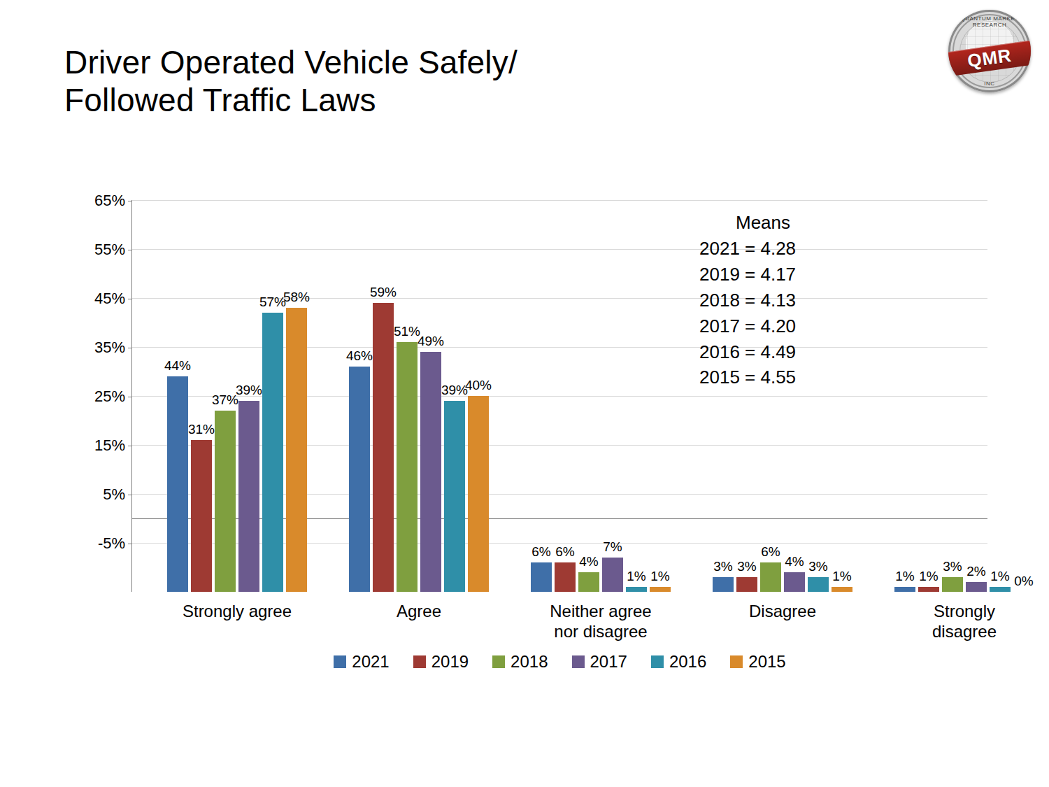QUANTUM MARKET RESEARCH
QMR
INC
Driver Operated Vehicle Safely/
Followed Traffic Laws
65%
55%
45%
35%
25%
15%
5%
-5%
44%
31%
37%
39%
57%
58%
Strongly agree
46%
59%
51%
49%
39%
40%
Agree
6%
6%
4%
7%
1%
1%
Neither agree
nor disagree
3%
3%
6%
4%
3%
1%
Disagree
1%
1%
3%
2%
1%
0%
Strongly
disagree
2021
2019
2018
2017
2016
2015
Means
2021 = 4.28
2019 = 4.17
2018 = 4.13
2017 = 4.20
2016 = 4.49
2015 = 4.55